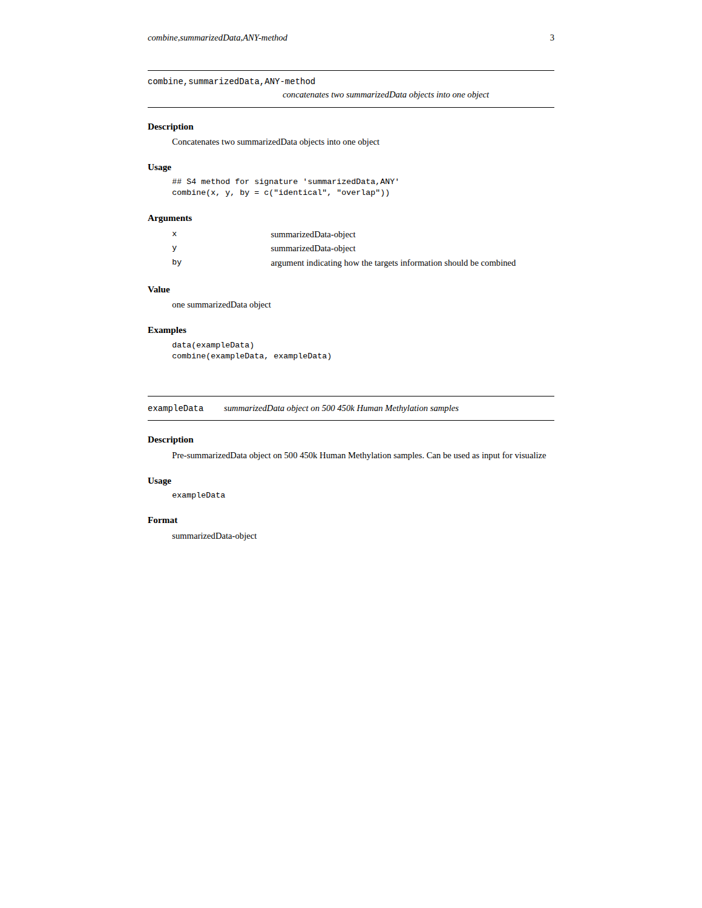combine,summarizedData,ANY-method 3
combine,summarizedData,ANY-method concatenates two summarizedData objects into one object
Description
Concatenates two summarizedData objects into one object
Usage
## S4 method for signature 'summarizedData,ANY'
combine(x, y, by = c("identical", "overlap"))
Arguments
| x | summarizedData-object |
| y | summarizedData-object |
| by | argument indicating how the targets information should be combined |
Value
one summarizedData object
Examples
data(exampleData)
combine(exampleData, exampleData)
exampleData summarizedData object on 500 450k Human Methylation samples
Description
Pre-summarizedData object on 500 450k Human Methylation samples. Can be used as input for visualize
Usage
exampleData
Format
summarizedData-object